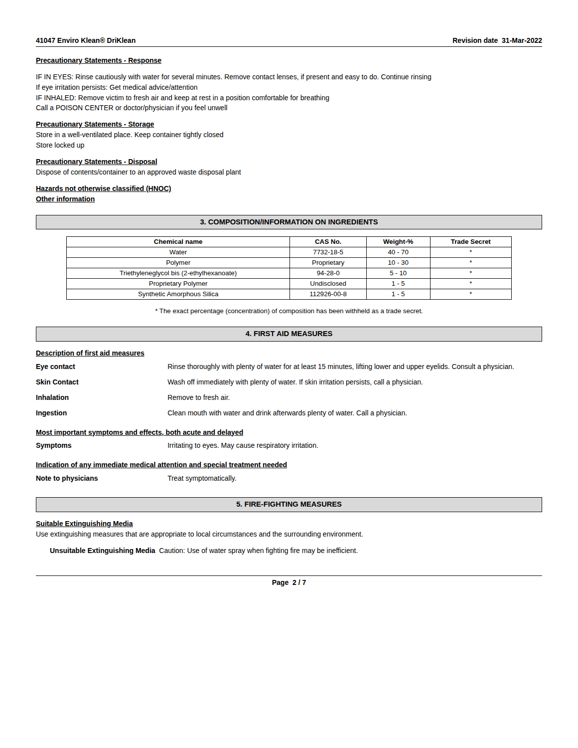41047 Enviro Klean® DriKlean Revision date 31-Mar-2022
Precautionary Statements - Response
IF IN EYES: Rinse cautiously with water for several minutes. Remove contact lenses, if present and easy to do. Continue rinsing
If eye irritation persists: Get medical advice/attention
IF INHALED: Remove victim to fresh air and keep at rest in a position comfortable for breathing
Call a POISON CENTER or doctor/physician if you feel unwell
Precautionary Statements - Storage
Store in a well-ventilated place. Keep container tightly closed
Store locked up
Precautionary Statements - Disposal
Dispose of contents/container to an approved waste disposal plant
Hazards not otherwise classified (HNOC)
Other information
3. COMPOSITION/INFORMATION ON INGREDIENTS
| Chemical name | CAS No. | Weight-% | Trade Secret |
| --- | --- | --- | --- |
| Water | 7732-18-5 | 40 - 70 | * |
| Polymer | Proprietary | 10 - 30 | * |
| Triethyleneglycol bis (2-ethylhexanoate) | 94-28-0 | 5 - 10 | * |
| Proprietary Polymer | Undisclosed | 1 - 5 | * |
| Synthetic Amorphous Silica | 112926-00-8 | 1 - 5 | * |
* The exact percentage (concentration) of composition has been withheld as a trade secret.
4. FIRST AID MEASURES
Description of first aid measures
| Eye contact | Rinse thoroughly with plenty of water for at least 15 minutes, lifting lower and upper eyelids. Consult a physician. |
| Skin Contact | Wash off immediately with plenty of water. If skin irritation persists, call a physician. |
| Inhalation | Remove to fresh air. |
| Ingestion | Clean mouth with water and drink afterwards plenty of water. Call a physician. |
Most important symptoms and effects, both acute and delayed
| Symptoms | Irritating to eyes. May cause respiratory irritation. |
Indication of any immediate medical attention and special treatment needed
| Note to physicians | Treat symptomatically. |
5. FIRE-FIGHTING MEASURES
Suitable Extinguishing Media
Use extinguishing measures that are appropriate to local circumstances and the surrounding environment.
Unsuitable Extinguishing Media Caution: Use of water spray when fighting fire may be inefficient.
Page 2 / 7